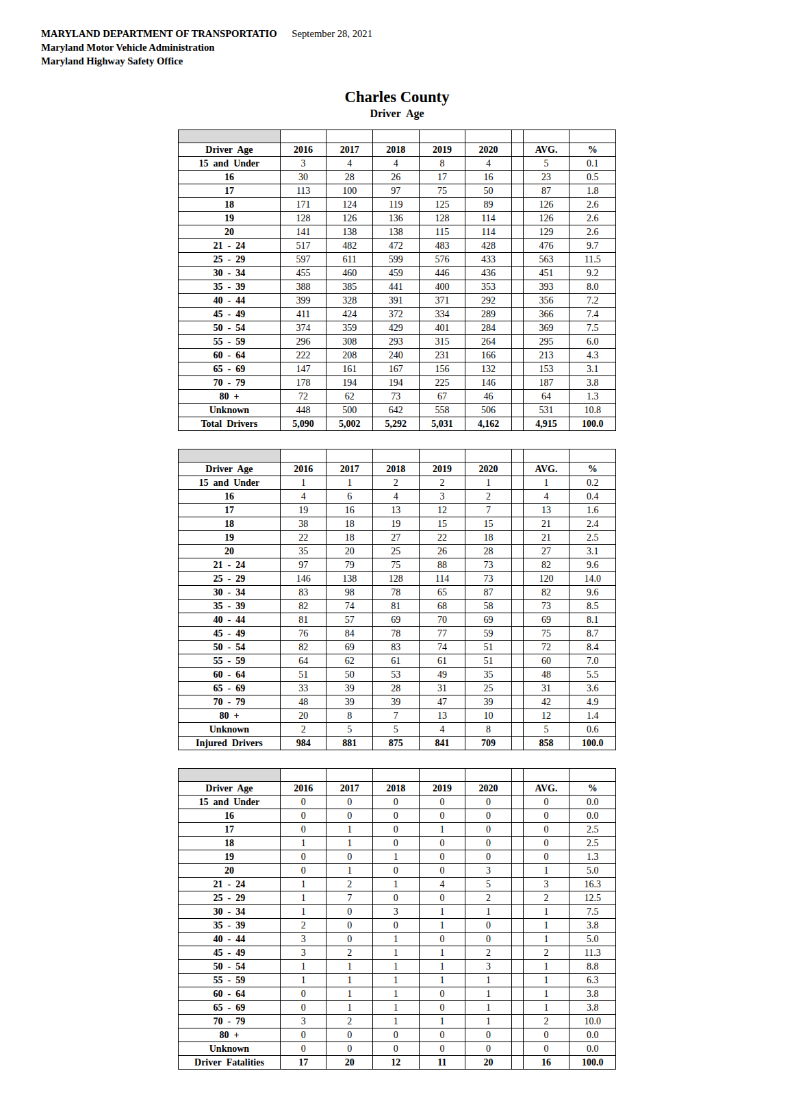MARYLAND DEPARTMENT OF TRANSPORTATIO September 28, 2021
Maryland Motor Vehicle Administration
Maryland Highway Safety Office
Charles County
Driver Age
| Driver Age | 2016 | 2017 | 2018 | 2019 | 2020 | | AVG. | % |
| --- | --- | --- | --- | --- | --- | --- | --- | --- |
| 15 and Under | 3 | 4 | 4 | 8 | 4 | | 5 | 0.1 |
| 16 | 30 | 28 | 26 | 17 | 16 | | 23 | 0.5 |
| 17 | 113 | 100 | 97 | 75 | 50 | | 87 | 1.8 |
| 18 | 171 | 124 | 119 | 125 | 89 | | 126 | 2.6 |
| 19 | 128 | 126 | 136 | 128 | 114 | | 126 | 2.6 |
| 20 | 141 | 138 | 138 | 115 | 114 | | 129 | 2.6 |
| 21 - 24 | 517 | 482 | 472 | 483 | 428 | | 476 | 9.7 |
| 25 - 29 | 597 | 611 | 599 | 576 | 433 | | 563 | 11.5 |
| 30 - 34 | 455 | 460 | 459 | 446 | 436 | | 451 | 9.2 |
| 35 - 39 | 388 | 385 | 441 | 400 | 353 | | 393 | 8.0 |
| 40 - 44 | 399 | 328 | 391 | 371 | 292 | | 356 | 7.2 |
| 45 - 49 | 411 | 424 | 372 | 334 | 289 | | 366 | 7.4 |
| 50 - 54 | 374 | 359 | 429 | 401 | 284 | | 369 | 7.5 |
| 55 - 59 | 296 | 308 | 293 | 315 | 264 | | 295 | 6.0 |
| 60 - 64 | 222 | 208 | 240 | 231 | 166 | | 213 | 4.3 |
| 65 - 69 | 147 | 161 | 167 | 156 | 132 | | 153 | 3.1 |
| 70 - 79 | 178 | 194 | 194 | 225 | 146 | | 187 | 3.8 |
| 80 + | 72 | 62 | 73 | 67 | 46 | | 64 | 1.3 |
| Unknown | 448 | 500 | 642 | 558 | 506 | | 531 | 10.8 |
| Total Drivers | 5,090 | 5,002 | 5,292 | 5,031 | 4,162 | | 4,915 | 100.0 |
| Driver Age | 2016 | 2017 | 2018 | 2019 | 2020 | | AVG. | % |
| --- | --- | --- | --- | --- | --- | --- | --- | --- |
| 15 and Under | 1 | 1 | 2 | 2 | 1 | | 1 | 0.2 |
| 16 | 4 | 6 | 4 | 3 | 2 | | 4 | 0.4 |
| 17 | 19 | 16 | 13 | 12 | 7 | | 13 | 1.6 |
| 18 | 38 | 18 | 19 | 15 | 15 | | 21 | 2.4 |
| 19 | 22 | 18 | 27 | 22 | 18 | | 21 | 2.5 |
| 20 | 35 | 20 | 25 | 26 | 28 | | 27 | 3.1 |
| 21 - 24 | 97 | 79 | 75 | 88 | 73 | | 82 | 9.6 |
| 25 - 29 | 146 | 138 | 128 | 114 | 73 | | 120 | 14.0 |
| 30 - 34 | 83 | 98 | 78 | 65 | 87 | | 82 | 9.6 |
| 35 - 39 | 82 | 74 | 81 | 68 | 58 | | 73 | 8.5 |
| 40 - 44 | 81 | 57 | 69 | 70 | 69 | | 69 | 8.1 |
| 45 - 49 | 76 | 84 | 78 | 77 | 59 | | 75 | 8.7 |
| 50 - 54 | 82 | 69 | 83 | 74 | 51 | | 72 | 8.4 |
| 55 - 59 | 64 | 62 | 61 | 61 | 51 | | 60 | 7.0 |
| 60 - 64 | 51 | 50 | 53 | 49 | 35 | | 48 | 5.5 |
| 65 - 69 | 33 | 39 | 28 | 31 | 25 | | 31 | 3.6 |
| 70 - 79 | 48 | 39 | 39 | 47 | 39 | | 42 | 4.9 |
| 80 + | 20 | 8 | 7 | 13 | 10 | | 12 | 1.4 |
| Unknown | 2 | 5 | 5 | 4 | 8 | | 5 | 0.6 |
| Injured Drivers | 984 | 881 | 875 | 841 | 709 | | 858 | 100.0 |
| Driver Age | 2016 | 2017 | 2018 | 2019 | 2020 | | AVG. | % |
| --- | --- | --- | --- | --- | --- | --- | --- | --- |
| 15 and Under | 0 | 0 | 0 | 0 | 0 | | 0 | 0.0 |
| 16 | 0 | 0 | 0 | 0 | 0 | | 0 | 0.0 |
| 17 | 0 | 1 | 0 | 1 | 0 | | 0 | 2.5 |
| 18 | 1 | 1 | 0 | 0 | 0 | | 0 | 2.5 |
| 19 | 0 | 0 | 1 | 0 | 0 | | 0 | 1.3 |
| 20 | 0 | 1 | 0 | 0 | 3 | | 1 | 5.0 |
| 21 - 24 | 1 | 2 | 1 | 4 | 5 | | 3 | 16.3 |
| 25 - 29 | 1 | 7 | 0 | 0 | 2 | | 2 | 12.5 |
| 30 - 34 | 1 | 0 | 3 | 1 | 1 | | 1 | 7.5 |
| 35 - 39 | 2 | 0 | 0 | 1 | 0 | | 1 | 3.8 |
| 40 - 44 | 3 | 0 | 1 | 0 | 0 | | 1 | 5.0 |
| 45 - 49 | 3 | 2 | 1 | 1 | 2 | | 2 | 11.3 |
| 50 - 54 | 1 | 1 | 1 | 1 | 3 | | 1 | 8.8 |
| 55 - 59 | 1 | 1 | 1 | 1 | 1 | | 1 | 6.3 |
| 60 - 64 | 0 | 1 | 1 | 0 | 1 | | 1 | 3.8 |
| 65 - 69 | 0 | 1 | 1 | 0 | 1 | | 1 | 3.8 |
| 70 - 79 | 3 | 2 | 1 | 1 | 1 | | 2 | 10.0 |
| 80 + | 0 | 0 | 0 | 0 | 0 | | 0 | 0.0 |
| Unknown | 0 | 0 | 0 | 0 | 0 | | 0 | 0.0 |
| Driver Fatalities | 17 | 20 | 12 | 11 | 20 | | 16 | 100.0 |